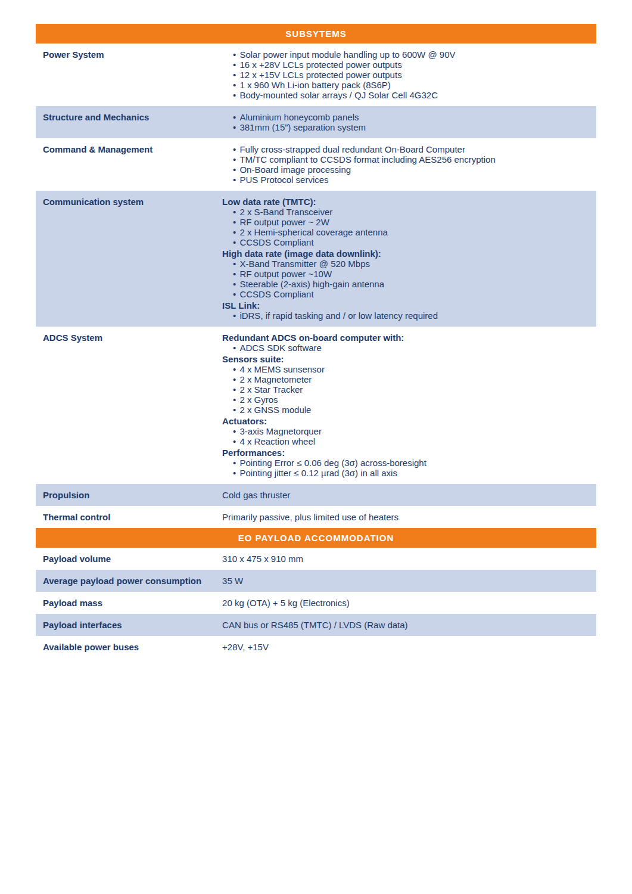| Subsytems |
| Power System | Solar power input module handling up to 600W @ 90V 16 x +28V LCLs protected power outputs 12 x +15V LCLs protected power outputs 1 x 960 Wh Li-ion battery pack (8S6P) Body-mounted solar arrays / QJ Solar Cell 4G32C |
| Structure and Mechanics | Aluminium honeycomb panels 381mm (15”) separation system |
| Command & Management | Fully cross-strapped dual redundant On-Board Computer TM/TC compliant to CCSDS format including AES256 encryption On-Board image processing PUS Protocol services |
| Communication system | Low data rate (TMTC): 2 x S-Band Transceiver RF output power ~ 2W 2 x Hemi-spherical coverage antenna CCSDS Compliant High data rate (image data downlink): X-Band Transmitter @ 520 Mbps RF output power ~10W Steerable (2-axis) high-gain antenna CCSDS Compliant ISL Link: iDRS, if rapid tasking and / or low latency required |
| ADCS System | Redundant ADCS on-board computer with: ADCS SDK software Sensors suite: 4 x MEMS sunsensor 2 x Magnetometer 2 x Star Tracker 2 x Gyros 2 x GNSS module Actuators: 3-axis Magnetorquer 4 x Reaction wheel Performances: Pointing Error ≤ 0.06 deg (3σ) across-boresight Pointing jitter ≤ 0.12 µrad (3σ) in all axis |
| Propulsion | Cold gas thruster |
| Thermal control | Primarily passive, plus limited use of heaters |
| EO Payload Accommodation |
| Payload volume | 310 x 475 x 910 mm |
| Average payload power consumption | 35 W |
| Payload mass | 20 kg (OTA) + 5 kg (Electronics) |
| Payload interfaces | CAN bus or RS485 (TMTC) / LVDS (Raw data) |
| Available power buses | +28V, +15V |